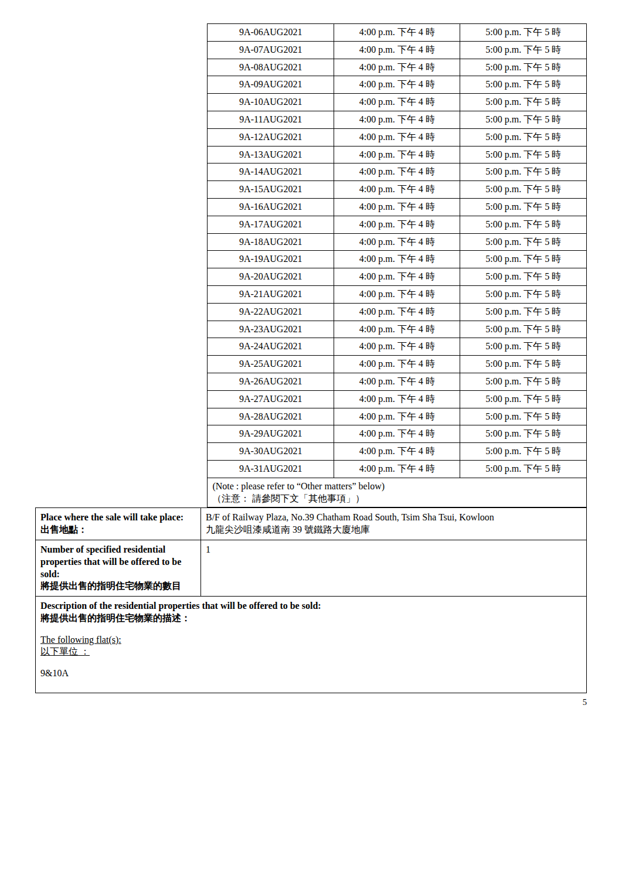| | 9A-06AUG2021 | 4:00 p.m. 下午 4 時 | 5:00 p.m. 下午 5 時 |
| | 9A-07AUG2021 | 4:00 p.m. 下午 4 時 | 5:00 p.m. 下午 5 時 |
| | 9A-08AUG2021 | 4:00 p.m. 下午 4 時 | 5:00 p.m. 下午 5 時 |
| | 9A-09AUG2021 | 4:00 p.m. 下午 4 時 | 5:00 p.m. 下午 5 時 |
| | 9A-10AUG2021 | 4:00 p.m. 下午 4 時 | 5:00 p.m. 下午 5 時 |
| | 9A-11AUG2021 | 4:00 p.m. 下午 4 時 | 5:00 p.m. 下午 5 時 |
| | 9A-12AUG2021 | 4:00 p.m. 下午 4 時 | 5:00 p.m. 下午 5 時 |
| | 9A-13AUG2021 | 4:00 p.m. 下午 4 時 | 5:00 p.m. 下午 5 時 |
| | 9A-14AUG2021 | 4:00 p.m. 下午 4 時 | 5:00 p.m. 下午 5 時 |
| | 9A-15AUG2021 | 4:00 p.m. 下午 4 時 | 5:00 p.m. 下午 5 時 |
| | 9A-16AUG2021 | 4:00 p.m. 下午 4 時 | 5:00 p.m. 下午 5 時 |
| | 9A-17AUG2021 | 4:00 p.m. 下午 4 時 | 5:00 p.m. 下午 5 時 |
| | 9A-18AUG2021 | 4:00 p.m. 下午 4 時 | 5:00 p.m. 下午 5 時 |
| | 9A-19AUG2021 | 4:00 p.m. 下午 4 時 | 5:00 p.m. 下午 5 時 |
| | 9A-20AUG2021 | 4:00 p.m. 下午 4 時 | 5:00 p.m. 下午 5 時 |
| | 9A-21AUG2021 | 4:00 p.m. 下午 4 時 | 5:00 p.m. 下午 5 時 |
| | 9A-22AUG2021 | 4:00 p.m. 下午 4 時 | 5:00 p.m. 下午 5 時 |
| | 9A-23AUG2021 | 4:00 p.m. 下午 4 時 | 5:00 p.m. 下午 5 時 |
| | 9A-24AUG2021 | 4:00 p.m. 下午 4 時 | 5:00 p.m. 下午 5 時 |
| | 9A-25AUG2021 | 4:00 p.m. 下午 4 時 | 5:00 p.m. 下午 5 時 |
| | 9A-26AUG2021 | 4:00 p.m. 下午 4 時 | 5:00 p.m. 下午 5 時 |
| | 9A-27AUG2021 | 4:00 p.m. 下午 4 時 | 5:00 p.m. 下午 5 時 |
| | 9A-28AUG2021 | 4:00 p.m. 下午 4 時 | 5:00 p.m. 下午 5 時 |
| | 9A-29AUG2021 | 4:00 p.m. 下午 4 時 | 5:00 p.m. 下午 5 時 |
| | 9A-30AUG2021 | 4:00 p.m. 下午 4 時 | 5:00 p.m. 下午 5 時 |
| | 9A-31AUG2021 | 4:00 p.m. 下午 4 時 | 5:00 p.m. 下午 5 時 |
| | (Note : please refer to “Other matters” below) （注意： 請參閱下文「其他事項」） |
| Place where the sale will take place: 出售地點： | B/F of Railway Plaza, No.39 Chatham Road South, Tsim Sha Tsui, Kowloon 九龍尖沙咀漆咸道南 39 號鐵路大廈地庫 |
| Number of specified residential properties that will be offered to be sold: 將提供出售的指明住宅物業的數目 | 1 |
Description of the residential properties that will be offered to be sold:
將提供出售的指明住宅物業的描述：
The following flat(s):
以下單位 ：
9&10A
5